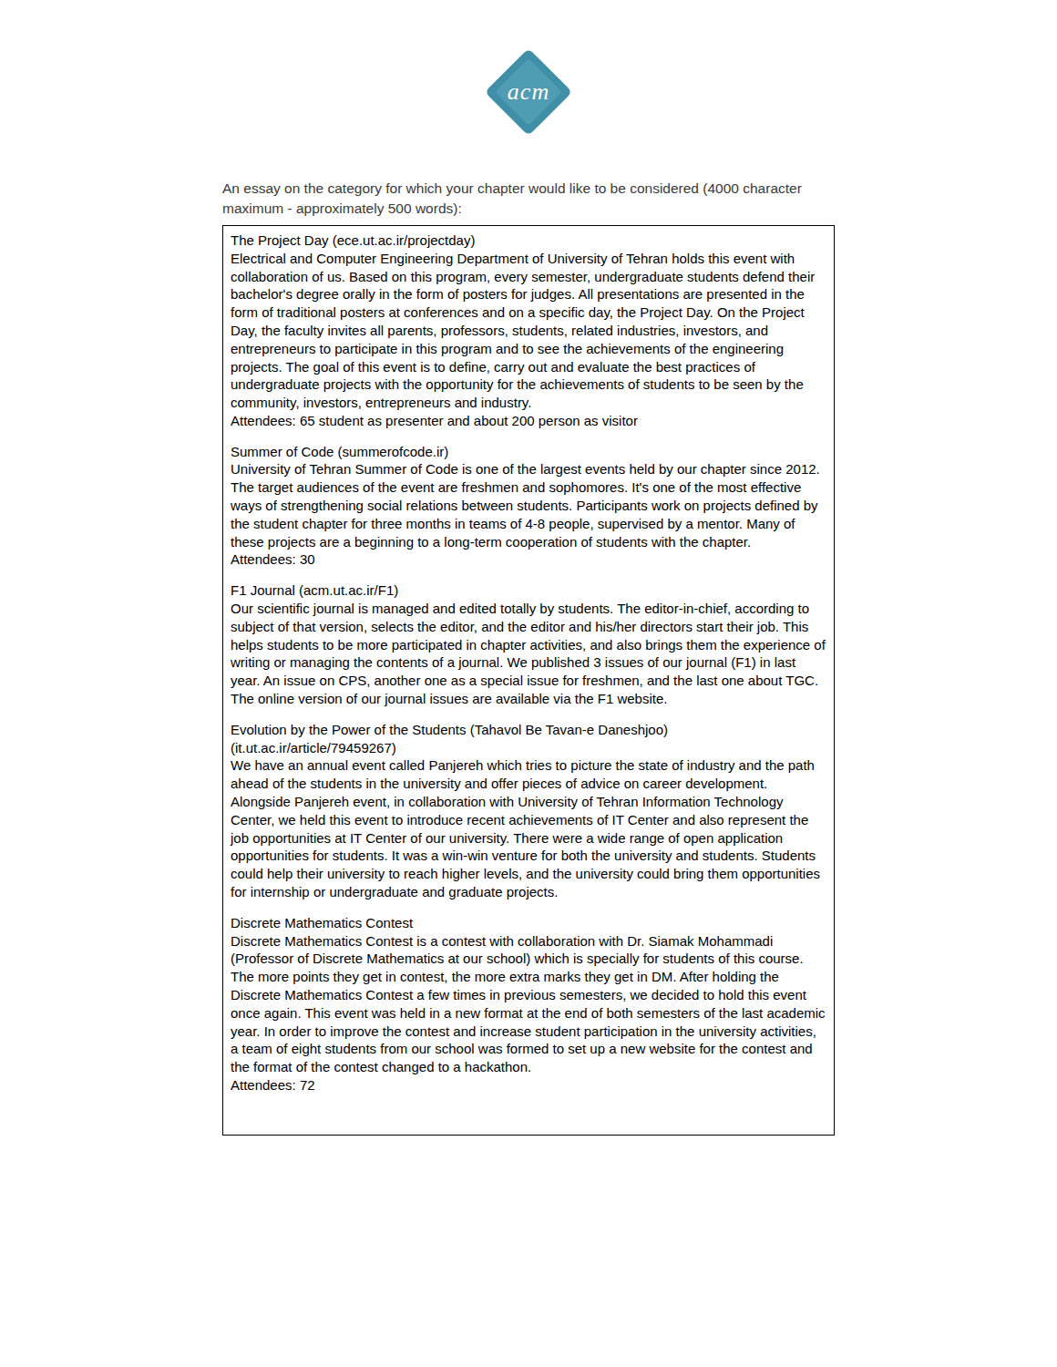acm
An essay on the category for which your chapter would like to be considered (4000 character maximum - approximately 500 words):
The Project Day (ece.ut.ac.ir/projectday)
Electrical and Computer Engineering Department of University of Tehran holds this event with collaboration of us. Based on this program, every semester, undergraduate students defend their bachelor's degree orally in the form of posters for judges. All presentations are presented in the form of traditional posters at conferences and on a specific day, the Project Day. On the Project Day, the faculty invites all parents, professors, students, related industries, investors, and entrepreneurs to participate in this program and to see the achievements of the engineering projects. The goal of this event is to define, carry out and evaluate the best practices of undergraduate projects with the opportunity for the achievements of students to be seen by the community, investors, entrepreneurs and industry.
Attendees: 65 student as presenter and about 200 person as visitor
Summer of Code (summerofcode.ir)
University of Tehran Summer of Code is one of the largest events held by our chapter since 2012. The target audiences of the event are freshmen and sophomores. It's one of the most effective ways of strengthening social relations between students. Participants work on projects defined by the student chapter for three months in teams of 4-8 people, supervised by a mentor. Many of these projects are a beginning to a long-term cooperation of students with the chapter.
Attendees: 30
F1 Journal (acm.ut.ac.ir/F1)
Our scientific journal is managed and edited totally by students. The editor-in-chief, according to subject of that version, selects the editor, and the editor and his/her directors start their job. This helps students to be more participated in chapter activities, and also brings them the experience of writing or managing the contents of a journal. We published 3 issues of our journal (F1) in last year. An issue on CPS, another one as a special issue for freshmen, and the last one about TGC. The online version of our journal issues are available via the F1 website.
Evolution by the Power of the Students (Tahavol Be Tavan-e Daneshjoo)
(it.ut.ac.ir/article/79459267)
We have an annual event called Panjereh which tries to picture the state of industry and the path ahead of the students in the university and offer pieces of advice on career development. Alongside Panjereh event, in collaboration with University of Tehran Information Technology Center, we held this event to introduce recent achievements of IT Center and also represent the job opportunities at IT Center of our university. There were a wide range of open application opportunities for students. It was a win-win venture for both the university and students. Students could help their university to reach higher levels, and the university could bring them opportunities for internship or undergraduate and graduate projects.
Discrete Mathematics Contest
Discrete Mathematics Contest is a contest with collaboration with Dr. Siamak Mohammadi (Professor of Discrete Mathematics at our school) which is specially for students of this course. The more points they get in contest, the more extra marks they get in DM. After holding the Discrete Mathematics Contest a few times in previous semesters, we decided to hold this event once again. This event was held in a new format at the end of both semesters of the last academic year. In order to improve the contest and increase student participation in the university activities, a team of eight students from our school was formed to set up a new website for the contest and the format of the contest changed to a hackathon.
Attendees: 72